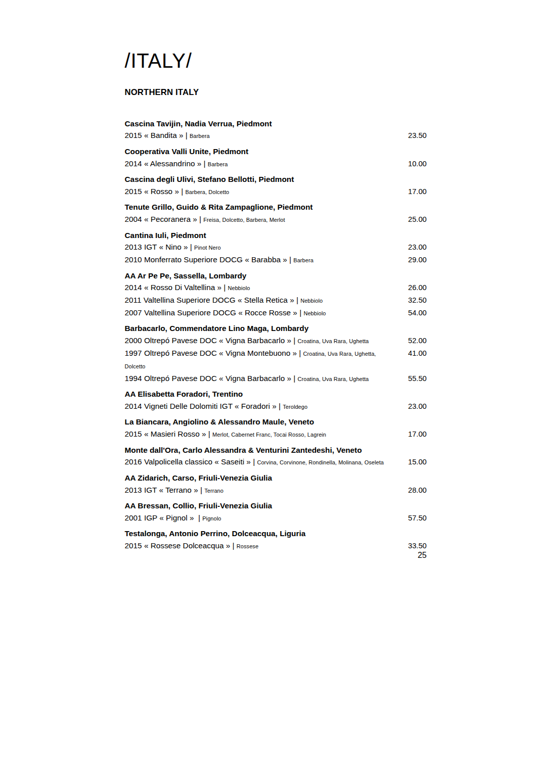/ITALY/
NORTHERN ITALY
| Cascina Tavijin, Nadia Verrua, Piedmont |
| 2015 « Bandita » / Barbera | 23.50 |
| Cooperativa Valli Unite, Piedmont |
| 2014 « Alessandrino » / Barbera | 10.00 |
| Cascina degli Ulivi, Stefano Bellotti, Piedmont |
| 2015 « Rosso » / Barbera, Dolcetto | 17.00 |
| Tenute Grillo, Guido & Rita Zampaglione, Piedmont |
| 2004 « Pecoranera » / Freisa, Dolcetto, Barbera, Merlot | 25.00 |
| Cantina Iuli, Piedmont |
| 2013 IGT « Nino » / Pinot Nero | 23.00 |
| 2010 Monferrato Superiore DOCG « Barabba » / Barbera | 29.00 |
| AA Ar Pe Pe, Sassella, Lombardy |
| 2014 « Rosso Di Valtellina » / Nebbiolo | 26.00 |
| 2011 Valtellina Superiore DOCG « Stella Retica » / Nebbiolo | 32.50 |
| 2007 Valtellina Superiore DOCG « Rocce Rosse » / Nebbiolo | 54.00 |
| Barbacarlo, Commendatore Lino Maga, Lombardy |
| 2000 Oltrepó Pavese DOC « Vigna Barbacarlo » / Croatina, Uva Rara, Ughetta | 52.00 |
| 1997 Oltrepó Pavese DOC « Vigna Montebuono » / Croatina, Uva Rara, Ughetta, Dolcetto | 41.00 |
| 1994 Oltrepó Pavese DOC « Vigna Barbacarlo » / Croatina, Uva Rara, Ughetta | 55.50 |
| AA Elisabetta Foradori, Trentino |
| 2014 Vigneti Delle Dolomiti IGT « Foradori » / Teroldego | 23.00 |
| La Biancara, Angiolino & Alessandro Maule, Veneto |
| 2015 « Masieri Rosso » / Merlot, Cabernet Franc, Tocai Rosso, Lagrein | 17.00 |
| Monte dall'Ora, Carlo Alessandra & Venturini Zantedeshi, Veneto |
| 2016 Valpolicella classico « Saseiti » / Corvina, Corvinone, Rondinella, Molinana, Oseleta | 15.00 |
| AA Zidarich, Carso, Friuli-Venezia Giulia |
| 2013 IGT « Terrano » / Terrano | 28.00 |
| AA Bressan, Collio, Friuli-Venezia Giulia |
| 2001 IGP « Pignol » / Pignolo | 57.50 |
| Testalonga, Antonio Perrino, Dolceacqua, Liguria |
| 2015 « Rossese Dolceacqua » / Rossese | 33.50 |
25